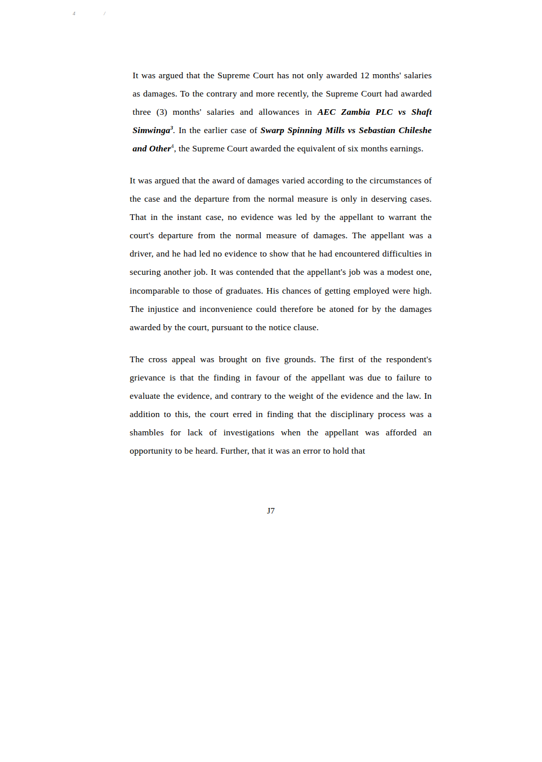4 /
It was argued that the Supreme Court has not only awarded 12 months' salaries as damages. To the contrary and more recently, the Supreme Court had awarded three (3) months' salaries and allowances in AEC Zambia PLC vs Shaft Simwinga3. In the earlier case of Swarp Spinning Mills vs Sebastian Chileshe and Other4, the Supreme Court awarded the equivalent of six months earnings.
It was argued that the award of damages varied according to the circumstances of the case and the departure from the normal measure is only in deserving cases. That in the instant case, no evidence was led by the appellant to warrant the court's departure from the normal measure of damages. The appellant was a driver, and he had led no evidence to show that he had encountered difficulties in securing another job. It was contended that the appellant's job was a modest one, incomparable to those of graduates. His chances of getting employed were high. The injustice and inconvenience could therefore be atoned for by the damages awarded by the court, pursuant to the notice clause.
The cross appeal was brought on five grounds. The first of the respondent's grievance is that the finding in favour of the appellant was due to failure to evaluate the evidence, and contrary to the weight of the evidence and the law. In addition to this, the court erred in finding that the disciplinary process was a shambles for lack of investigations when the appellant was afforded an opportunity to be heard. Further, that it was an error to hold that
J7